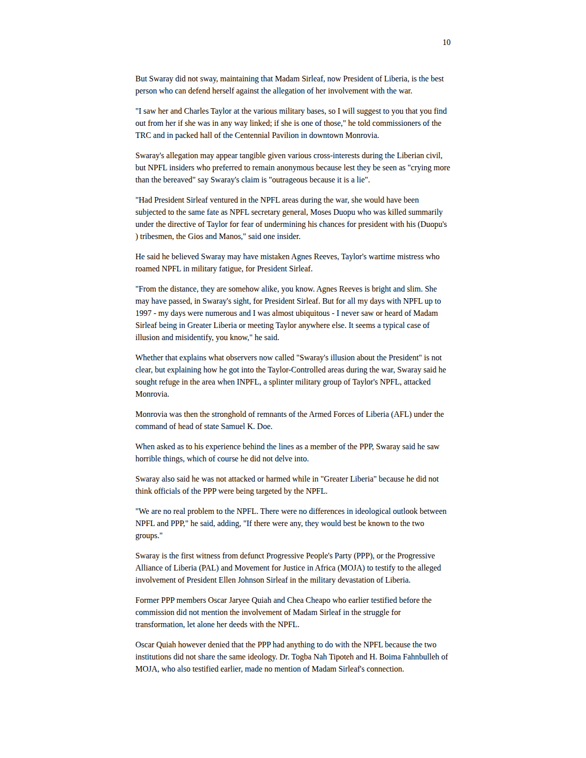10
But Swaray did not sway, maintaining that Madam Sirleaf, now President of Liberia, is the best person who can defend herself against the allegation of her involvement with the war.
"I saw her and Charles Taylor at the various military bases, so I will suggest to you that you find out from her if she was in any way linked; if she is one of those," he told commissioners of the TRC and in packed hall of the Centennial Pavilion in downtown Monrovia.
Swaray's allegation may appear tangible given various cross-interests during the Liberian civil, but NPFL insiders who preferred to remain anonymous because lest they be seen as "crying more than the bereaved" say Swaray's claim is "outrageous because it is a lie".
"Had President Sirleaf ventured in the NPFL areas during the war, she would have been subjected to the same fate as NPFL secretary general, Moses Duopu who was killed summarily under the directive of Taylor for fear of undermining his chances for president with his (Duopu's ) tribesmen, the Gios and Manos," said one insider.
He said he believed Swaray may have mistaken Agnes Reeves, Taylor's wartime mistress who roamed NPFL in military fatigue, for President Sirleaf.
"From the distance, they are somehow alike, you know. Agnes Reeves is bright and slim. She may have passed, in Swaray's sight, for President Sirleaf. But for all my days with NPFL up to 1997 - my days were numerous and I was almost ubiquitous - I never saw or heard of Madam Sirleaf being in Greater Liberia or meeting Taylor anywhere else. It seems a typical case of illusion and misidentify, you know," he said.
Whether that explains what observers now called "Swaray's illusion about the President" is not clear, but explaining how he got into the Taylor-Controlled areas during the war, Swaray said he sought refuge in the area when INPFL, a splinter military group of Taylor's NPFL, attacked Monrovia.
Monrovia was then the stronghold of remnants of the Armed Forces of Liberia (AFL) under the command of head of state Samuel K. Doe.
When asked as to his experience behind the lines as a member of the PPP, Swaray said he saw horrible things, which of course he did not delve into.
Swaray also said he was not attacked or harmed while in "Greater Liberia" because he did not think officials of the PPP were being targeted by the NPFL.
"We are no real problem to the NPFL. There were no differences in ideological outlook between NPFL and PPP," he said, adding, "If there were any, they would best be known to the two groups."
Swaray is the first witness from defunct Progressive People's Party (PPP), or the Progressive Alliance of Liberia (PAL) and Movement for Justice in Africa (MOJA) to testify to the alleged involvement of President Ellen Johnson Sirleaf in the military devastation of Liberia.
Former PPP members Oscar Jaryee Quiah and Chea Cheapo who earlier testified before the commission did not mention the involvement of Madam Sirleaf in the struggle for transformation, let alone her deeds with the NPFL.
Oscar Quiah however denied that the PPP had anything to do with the NPFL because the two institutions did not share the same ideology. Dr. Togba Nah Tipoteh and H. Boima Fahnbulleh of MOJA, who also testified earlier, made no mention of Madam Sirleaf's connection.